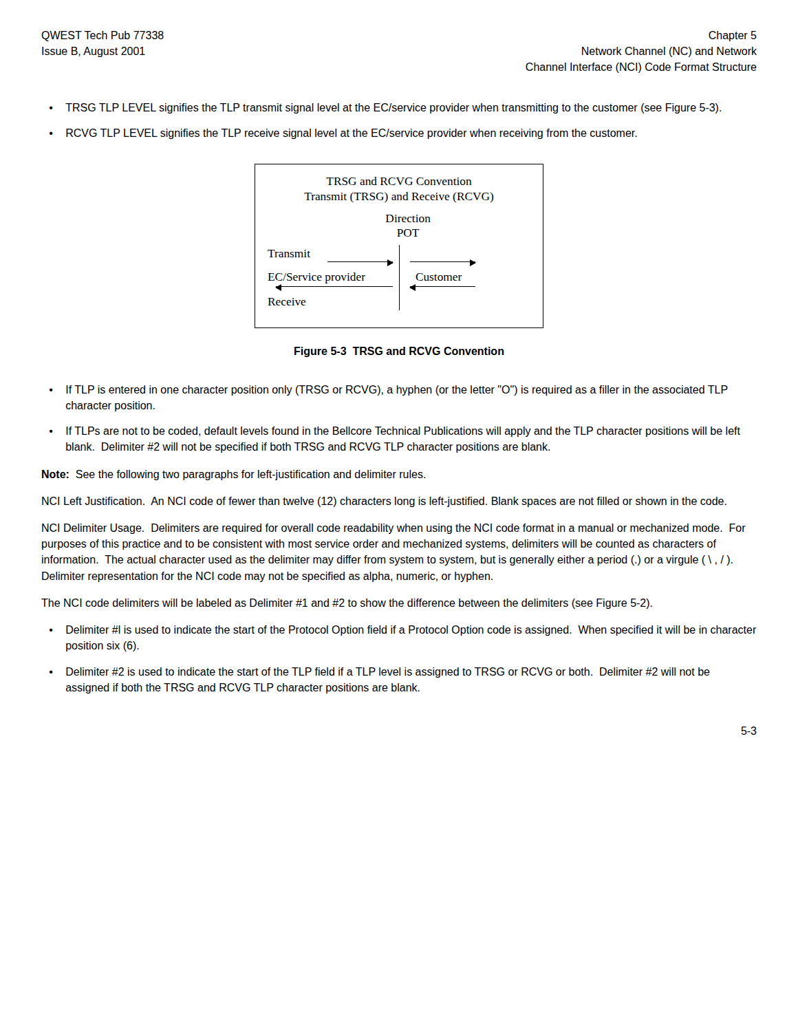QWEST Tech Pub 77338
Issue B, August 2001
Chapter 5
Network Channel (NC) and Network
Channel Interface (NCI) Code Format Structure
TRSG TLP LEVEL signifies the TLP transmit signal level at the EC/service provider when transmitting to the customer (see Figure 5-3).
RCVG TLP LEVEL signifies the TLP receive signal level at the EC/service provider when receiving from the customer.
TRSG and RCVG Convention
Transmit (TRSG) and Receive (RCVG)
Direction
POT
Transmit
EC/Service provider
Receive
Customer
Figure 5-3 TRSG and RCVG Convention
If TLP is entered in one character position only (TRSG or RCVG), a hyphen (or the letter "O") is required as a filler in the associated TLP character position.
If TLPs are not to be coded, default levels found in the Bellcore Technical Publications will apply and the TLP character positions will be left blank. Delimiter #2 will not be specified if both TRSG and RCVG TLP character positions are blank.
Note: See the following two paragraphs for left-justification and delimiter rules.
NCI Left Justification. An NCI code of fewer than twelve (12) characters long is left-justified. Blank spaces are not filled or shown in the code.
NCI Delimiter Usage. Delimiters are required for overall code readability when using the NCI code format in a manual or mechanized mode. For purposes of this practice and to be consistent with most service order and mechanized systems, delimiters will be counted as characters of information. The actual character used as the delimiter may differ from system to system, but is generally either a period (.) or a virgule ( \ , / ). Delimiter representation for the NCI code may not be specified as alpha, numeric, or hyphen.
The NCI code delimiters will be labeled as Delimiter #1 and #2 to show the difference between the delimiters (see Figure 5-2).
Delimiter #l is used to indicate the start of the Protocol Option field if a Protocol Option code is assigned. When specified it will be in character position six (6).
Delimiter #2 is used to indicate the start of the TLP field if a TLP level is assigned to TRSG or RCVG or both. Delimiter #2 will not be assigned if both the TRSG and RCVG TLP character positions are blank.
5-3